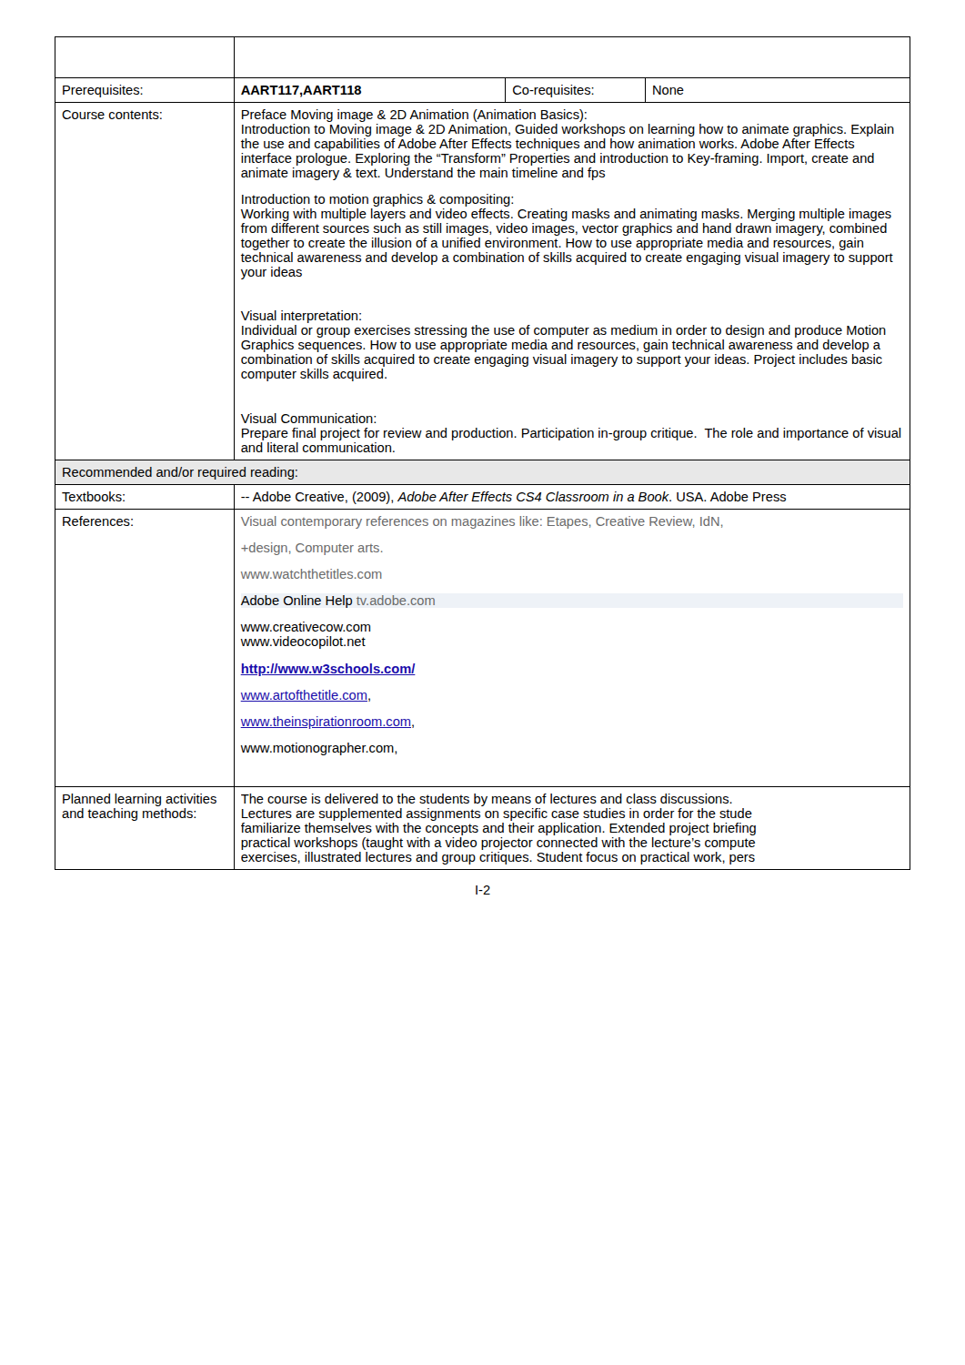| Prerequisites: | AART117,AART118 | Co-requisites: | None |
| Course contents: | Preface Moving image & 2D Animation (Animation Basics): Introduction to Moving image & 2D Animation, Guided workshops on learning how to animate graphics. Explain the use and capabilities of Adobe After Effects techniques and how animation works. Adobe After Effects interface prologue. Exploring the “Transform” Properties and introduction to Key-framing. Import, create and animate imagery & text. Understand the main timeline and fps Introduction to motion graphics & compositing: Working with multiple layers and video effects. Creating masks and animating masks. Merging multiple images from different sources such as still images, video images, vector graphics and hand drawn imagery, combined together to create the illusion of a unified environment. How to use appropriate media and resources, gain technical awareness and develop a combination of skills acquired to create engaging visual imagery to support your ideas Visual interpretation: Individual or group exercises stressing the use of computer as medium in order to design and produce Motion Graphics sequences. How to use appropriate media and resources, gain technical awareness and develop a combination of skills acquired to create engaging visual imagery to support your ideas. Project includes basic computer skills acquired. Visual Communication: Prepare final project for review and production. Participation in-group critique. The role and importance of visual and literal communication. |
| Recommended and/or required reading: |
| Textbooks: | -- Adobe Creative, (2009), Adobe After Effects CS4 Classroom in a Book . USA. Adobe Press |
| References: | Visual contemporary references on magazines like: Etapes, Creative Review, IdN, +design, Computer arts. www.watchthetitles.com Adobe Online Help tv.adobe.com www.creativecow.com www.videocopilot.net http://www.w3schools.com/ www.artofthetitle.com , www.theinspirationroom.com , www.motionographer.com, |
| Planned learning activities and teaching methods: | The course is delivered to the students by means of lectures and class discussions. Lectures are supplemented assignments on specific case studies in order for the stude familiarize themselves with the concepts and their application. Extended project briefing practical workshops (taught with a video projector connected with the lecture’s compute exercises, illustrated lectures and group critiques. Student focus on practical work, pers |
I-2